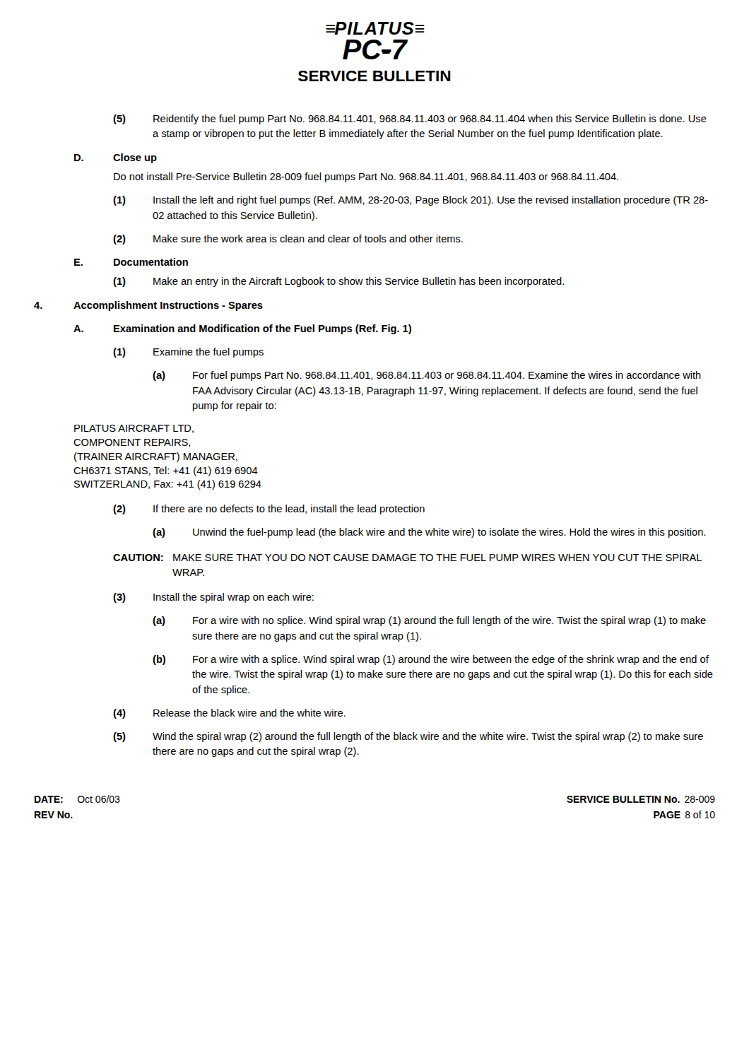≡PILATUS≡
PC-7
SERVICE BULLETIN
(5)
Reidentify the fuel pump Part No. 968.84.11.401, 968.84.11.403 or 968.84.11.404 when this Service Bulletin is done. Use a stamp or vibropen to put the letter B immediately after the Serial Number on the fuel pump Identification plate.
D.
Close up
Do not install Pre-Service Bulletin 28-009 fuel pumps Part No. 968.84.11.401, 968.84.11.403 or 968.84.11.404.
(1)
Install the left and right fuel pumps (Ref. AMM, 28-20-03, Page Block 201). Use the revised installation procedure (TR 28-02 attached to this Service Bulletin).
(2)
Make sure the work area is clean and clear of tools and other items.
E.
Documentation
(1)
Make an entry in the Aircraft Logbook to show this Service Bulletin has been incorporated.
4.
Accomplishment Instructions - Spares
A.
Examination and Modification of the Fuel Pumps (Ref. Fig. 1)
(1)
Examine the fuel pumps
(a)
For fuel pumps Part No. 968.84.11.401, 968.84.11.403 or 968.84.11.404. Examine the wires in accordance with FAA Advisory Circular (AC) 43.13-1B, Paragraph 11-97, Wiring replacement. If defects are found, send the fuel pump for repair to:
PILATUS AIRCRAFT LTD,
COMPONENT REPAIRS,
(TRAINER AIRCRAFT) MANAGER,
CH6371 STANS, Tel: +41 (41) 619 6904
SWITZERLAND, Fax: +41 (41) 619 6294
(2)
If there are no defects to the lead, install the lead protection
(a)
Unwind the fuel-pump lead (the black wire and the white wire) to isolate the wires. Hold the wires in this position.
CAUTION:
MAKE SURE THAT YOU DO NOT CAUSE DAMAGE TO THE FUEL PUMP WIRES WHEN YOU CUT THE SPIRAL WRAP.
(3)
Install the spiral wrap on each wire:
(a)
For a wire with no splice. Wind spiral wrap (1) around the full length of the wire. Twist the spiral wrap (1) to make sure there are no gaps and cut the spiral wrap (1).
(b)
For a wire with a splice. Wind spiral wrap (1) around the wire between the edge of the shrink wrap and the end of the wire. Twist the spiral wrap (1) to make sure there are no gaps and cut the spiral wrap (1). Do this for each side of the splice.
(4)
Release the black wire and the white wire.
(5)
Wind the spiral wrap (2) around the full length of the black wire and the white wire. Twist the spiral wrap (2) to make sure there are no gaps and cut the spiral wrap (2).
DATE: Oct 06/03
REV No.
SERVICE BULLETIN No. 28-009
PAGE8 of 10